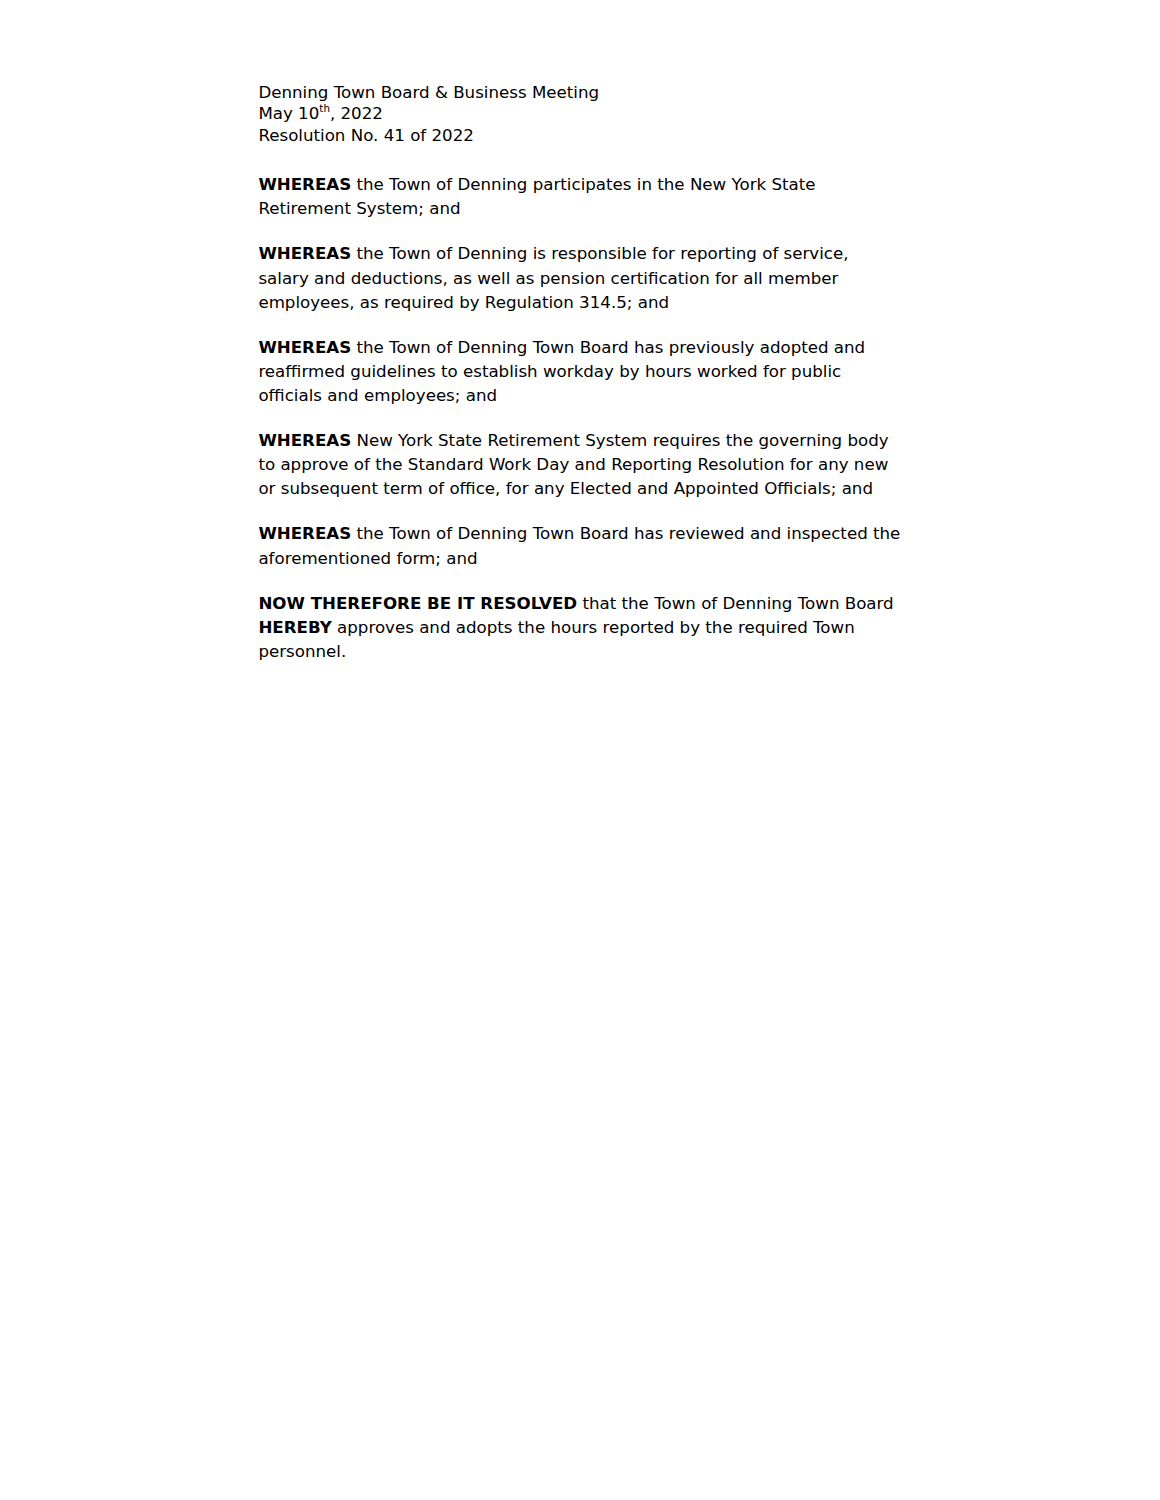Denning Town Board & Business Meeting
May 10th, 2022
Resolution No. 41 of 2022
WHEREAS the Town of Denning participates in the New York State Retirement System; and
WHEREAS the Town of Denning is responsible for reporting of service, salary and deductions, as well as pension certification for all member employees, as required by Regulation 314.5; and
WHEREAS the Town of Denning Town Board has previously adopted and reaffirmed guidelines to establish workday by hours worked for public officials and employees; and
WHEREAS New York State Retirement System requires the governing body to approve of the Standard Work Day and Reporting Resolution for any new or subsequent term of office, for any Elected and Appointed Officials; and
WHEREAS the Town of Denning Town Board has reviewed and inspected the aforementioned form; and
NOW THEREFORE BE IT RESOLVED that the Town of Denning Town Board HEREBY approves and adopts the hours reported by the required Town personnel.